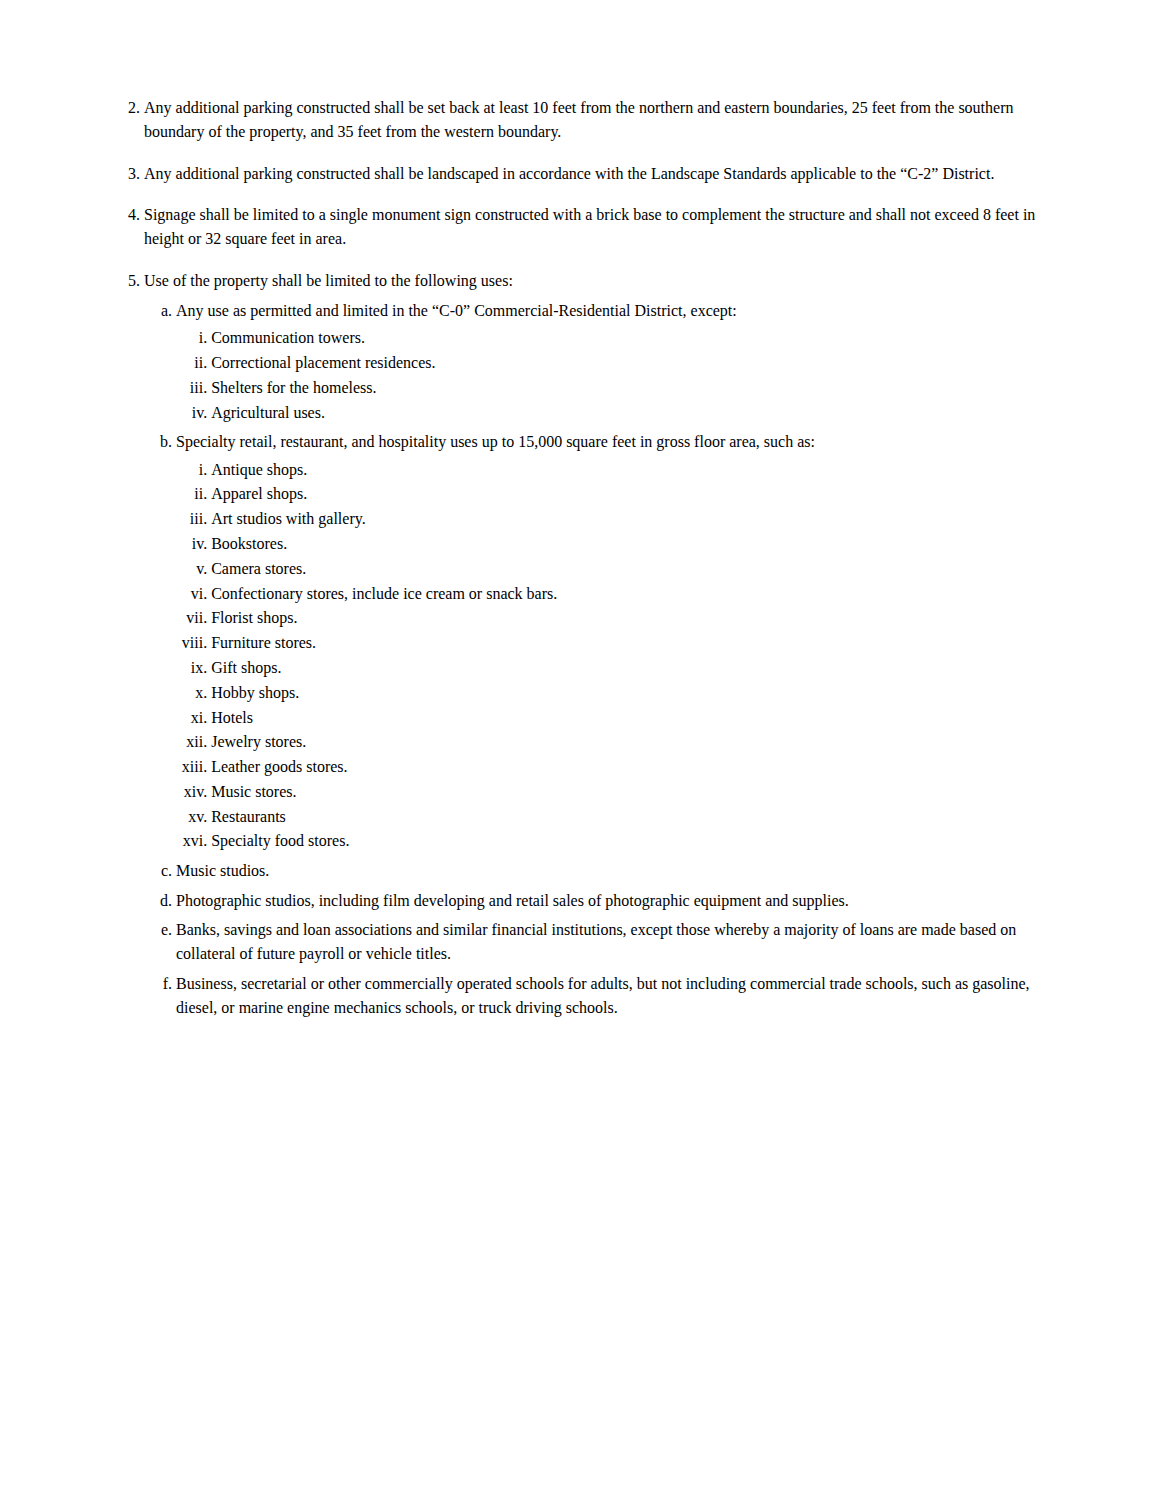Any additional parking constructed shall be set back at least 10 feet from the northern and eastern boundaries, 25 feet from the southern boundary of the property, and 35 feet from the western boundary.
Any additional parking constructed shall be landscaped in accordance with the Landscape Standards applicable to the “C-2” District.
Signage shall be limited to a single monument sign constructed with a brick base to complement the structure and shall not exceed 8 feet in height or 32 square feet in area.
Use of the property shall be limited to the following uses:
Any use as permitted and limited in the “C-0” Commercial-Residential District, except:
Communication towers.
Correctional placement residences.
Shelters for the homeless.
Agricultural uses.
Specialty retail, restaurant, and hospitality uses up to 15,000 square feet in gross floor area, such as:
Antique shops.
Apparel shops.
Art studios with gallery.
Bookstores.
Camera stores.
Confectionary stores, include ice cream or snack bars.
Florist shops.
Furniture stores.
Gift shops.
Hobby shops.
Hotels
Jewelry stores.
Leather goods stores.
Music stores.
Restaurants
Specialty food stores.
Music studios.
Photographic studios, including film developing and retail sales of photographic equipment and supplies.
Banks, savings and loan associations and similar financial institutions, except those whereby a majority of loans are made based on collateral of future payroll or vehicle titles.
Business, secretarial or other commercially operated schools for adults, but not including commercial trade schools, such as gasoline, diesel, or marine engine mechanics schools, or truck driving schools.